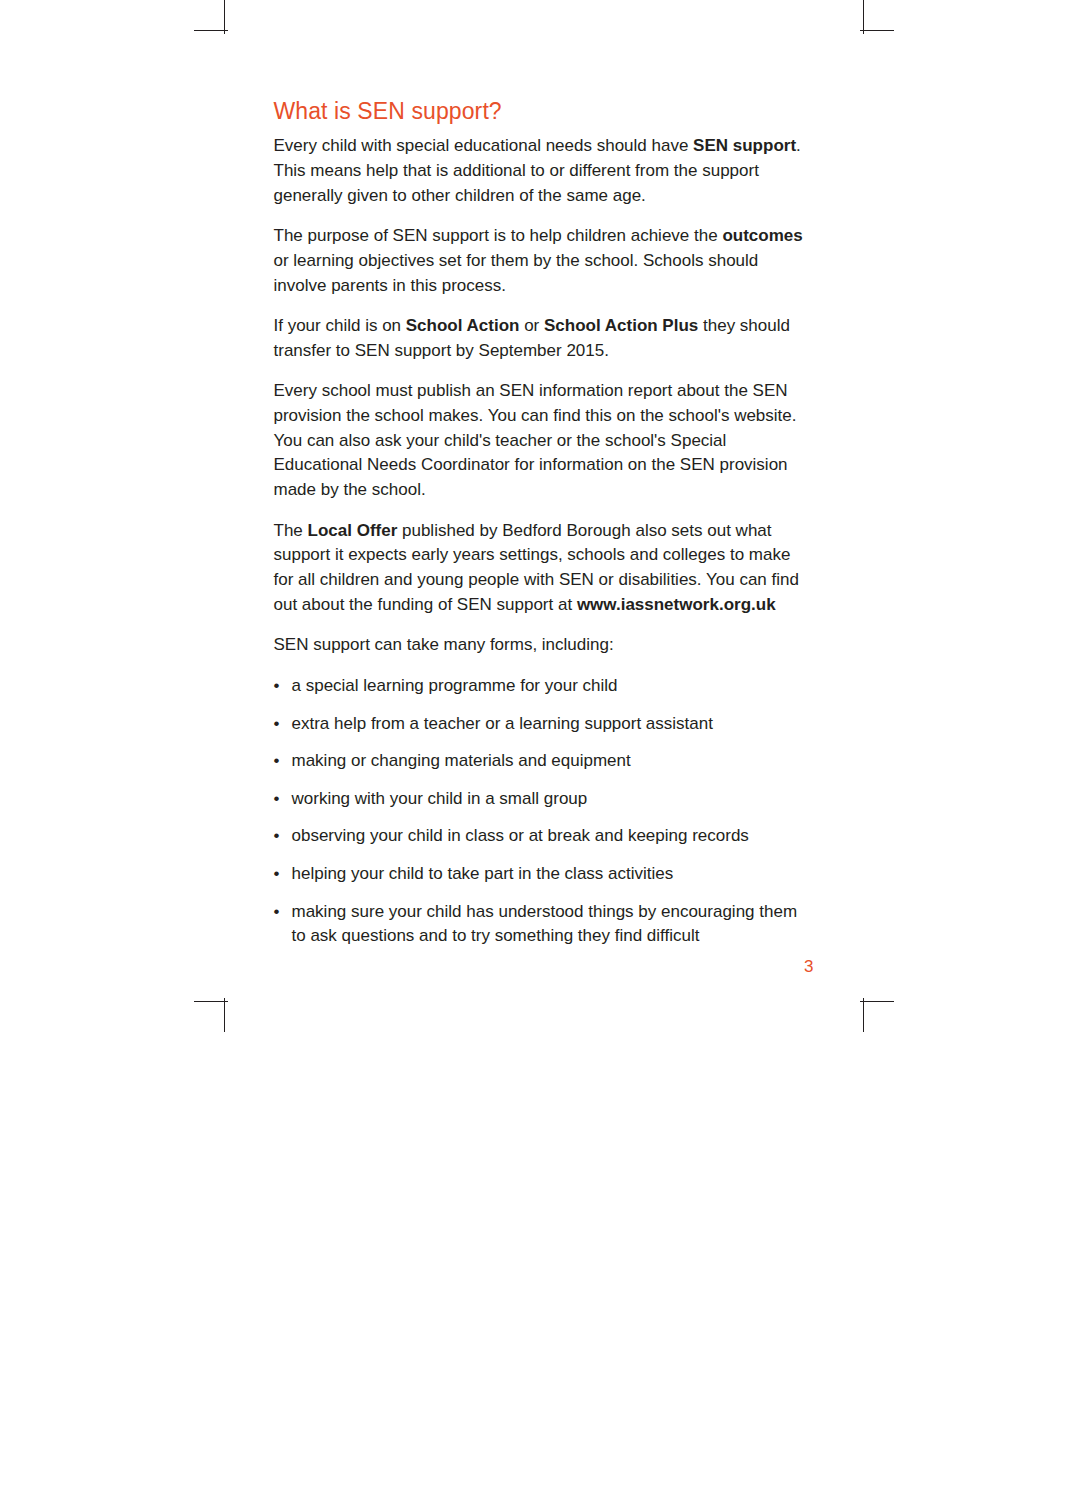What is SEN support?
Every child with special educational needs should have SEN support. This means help that is additional to or different from the support generally given to other children of the same age.
The purpose of SEN support is to help children achieve the outcomes or learning objectives set for them by the school. Schools should involve parents in this process.
If your child is on School Action or School Action Plus they should transfer to SEN support by September 2015.
Every school must publish an SEN information report about the SEN provision the school makes. You can find this on the school's website. You can also ask your child's teacher or the school's Special Educational Needs Coordinator for information on the SEN provision made by the school.
The Local Offer published by Bedford Borough also sets out what support it expects early years settings, schools and colleges to make for all children and young people with SEN or disabilities. You can find out about the funding of SEN support at www.iassnetwork.org.uk
SEN support can take many forms, including:
a special learning programme for your child
extra help from a teacher or a learning support assistant
making or changing materials and equipment
working with your child in a small group
observing your child in class or at break and keeping records
helping your child to take part in the class activities
making sure your child has understood things by encouraging them to ask questions and to try something they find difficult
3